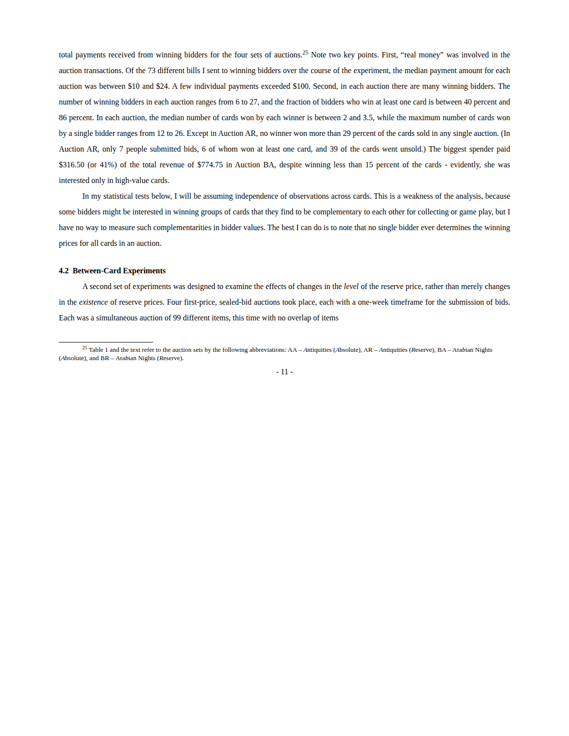total payments received from winning bidders for the four sets of auctions.25 Note two key points. First, “real money” was involved in the auction transactions. Of the 73 different bills I sent to winning bidders over the course of the experiment, the median payment amount for each auction was between $10 and $24. A few individual payments exceeded $100. Second, in each auction there are many winning bidders. The number of winning bidders in each auction ranges from 6 to 27, and the fraction of bidders who win at least one card is between 40 percent and 86 percent. In each auction, the median number of cards won by each winner is between 2 and 3.5, while the maximum number of cards won by a single bidder ranges from 12 to 26. Except in Auction AR, no winner won more than 29 percent of the cards sold in any single auction. (In Auction AR, only 7 people submitted bids, 6 of whom won at least one card, and 39 of the cards went unsold.) The biggest spender paid $316.50 (or 41%) of the total revenue of $774.75 in Auction BA, despite winning less than 15 percent of the cards - evidently, she was interested only in high-value cards.
In my statistical tests below, I will be assuming independence of observations across cards. This is a weakness of the analysis, because some bidders might be interested in winning groups of cards that they find to be complementary to each other for collecting or game play, but I have no way to measure such complementarities in bidder values. The best I can do is to note that no single bidder ever determines the winning prices for all cards in an auction.
4.2 Between-Card Experiments
A second set of experiments was designed to examine the effects of changes in the level of the reserve price, rather than merely changes in the existence of reserve prices. Four first-price, sealed-bid auctions took place, each with a one-week timeframe for the submission of bids. Each was a simultaneous auction of 99 different items, this time with no overlap of items
25 Table 1 and the text refer to the auction sets by the following abbreviations: AA – Antiquities (Absolute), AR – Antiquities (Reserve), BA – Arabian Nights (Absolute), and BR – Arabian Nights (Reserve).
- 11 -